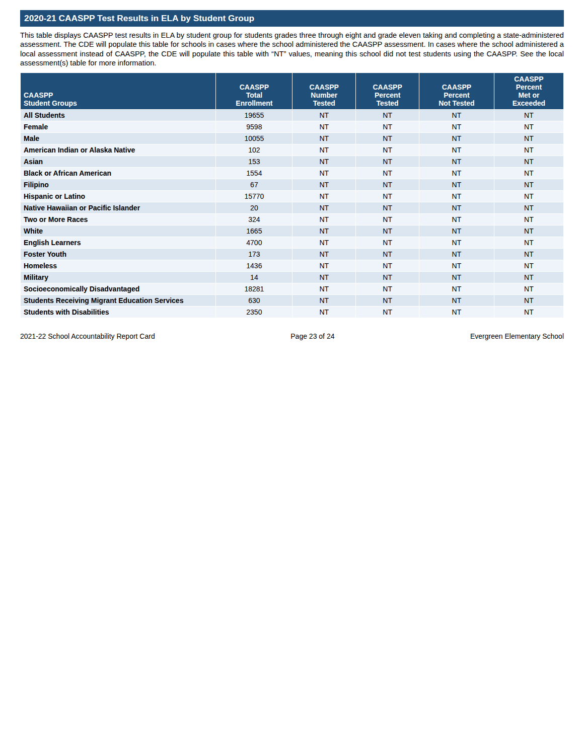2020-21 CAASPP Test Results in ELA by Student Group
This table displays CAASPP test results in ELA by student group for students grades three through eight and grade eleven taking and completing a state-administered assessment. The CDE will populate this table for schools in cases where the school administered the CAASPP assessment. In cases where the school administered a local assessment instead of CAASPP, the CDE will populate this table with “NT” values, meaning this school did not test students using the CAASPP. See the local assessment(s) table for more information.
| CAASPP Student Groups | CAASPP Total Enrollment | CAASPP Number Tested | CAASPP Percent Tested | CAASPP Percent Not Tested | CAASPP Percent Met or Exceeded |
| --- | --- | --- | --- | --- | --- |
| All Students | 19655 | NT | NT | NT | NT |
| Female | 9598 | NT | NT | NT | NT |
| Male | 10055 | NT | NT | NT | NT |
| American Indian or Alaska Native | 102 | NT | NT | NT | NT |
| Asian | 153 | NT | NT | NT | NT |
| Black or African American | 1554 | NT | NT | NT | NT |
| Filipino | 67 | NT | NT | NT | NT |
| Hispanic or Latino | 15770 | NT | NT | NT | NT |
| Native Hawaiian or Pacific Islander | 20 | NT | NT | NT | NT |
| Two or More Races | 324 | NT | NT | NT | NT |
| White | 1665 | NT | NT | NT | NT |
| English Learners | 4700 | NT | NT | NT | NT |
| Foster Youth | 173 | NT | NT | NT | NT |
| Homeless | 1436 | NT | NT | NT | NT |
| Military | 14 | NT | NT | NT | NT |
| Socioeconomically Disadvantaged | 18281 | NT | NT | NT | NT |
| Students Receiving Migrant Education Services | 630 | NT | NT | NT | NT |
| Students with Disabilities | 2350 | NT | NT | NT | NT |
2021-22 School Accountability Report Card
Page 23 of 24
Evergreen Elementary School